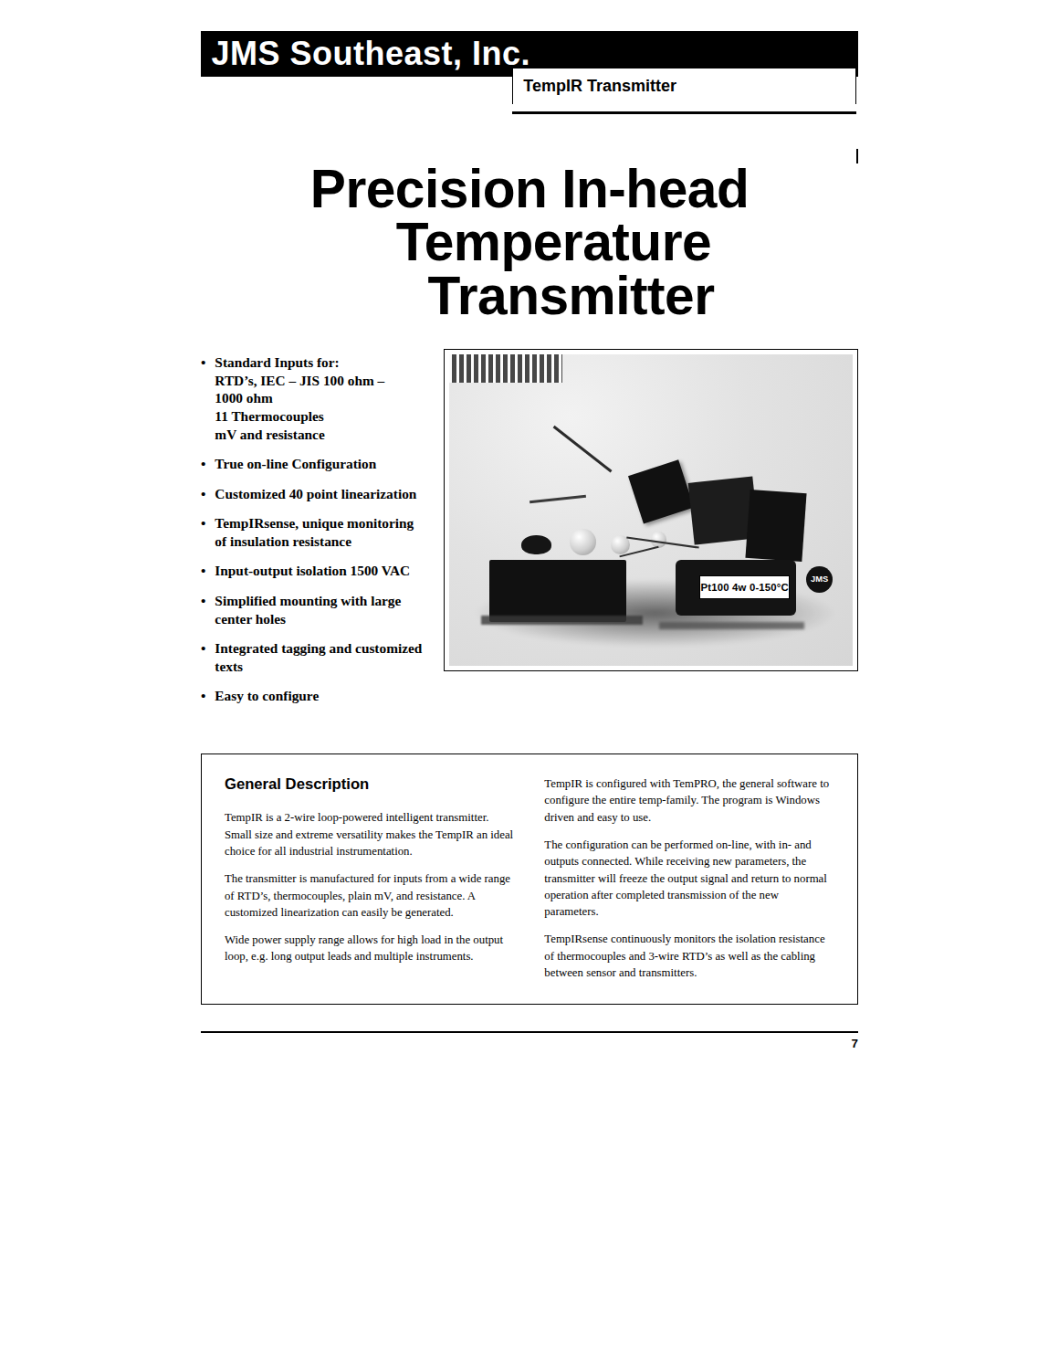JMS Southeast, Inc.
TempIR Transmitter
Precision In-head Temperature Transmitter
Standard Inputs for:
RTD’s, IEC – JIS 100 ohm –
1000 ohm
11 Thermocouples
mV and resistance
True on-line Configuration
Customized 40 point linearization
TempIRsense, unique monitoring of insulation resistance
Input-output isolation 1500 VAC
Simplified mounting with large center holes
Integrated tagging and customized texts
Easy to configure
Pt100 4w 0-150°C
JMS
General Description
TempIR is a 2-wire loop-powered intelligent transmitter. Small size and extreme versatility makes the TempIR an ideal choice for all industrial instrumentation.
The transmitter is manufactured for inputs from a wide range of RTD’s, thermocouples, plain mV, and resistance. A customized linearization can easily be generated.
Wide power supply range allows for high load in the output loop, e.g. long output leads and multiple instruments.
TempIR is configured with TemPRO, the general software to configure the entire temp-family. The program is Windows driven and easy to use.
The configuration can be performed on-line, with in- and outputs connected. While receiving new parameters, the transmitter will freeze the output signal and return to normal operation after completed transmission of the new parameters.
TempIRsense continuously monitors the isolation resistance of thermocouples and 3-wire RTD’s as well as the cabling between sensor and transmitters.
7